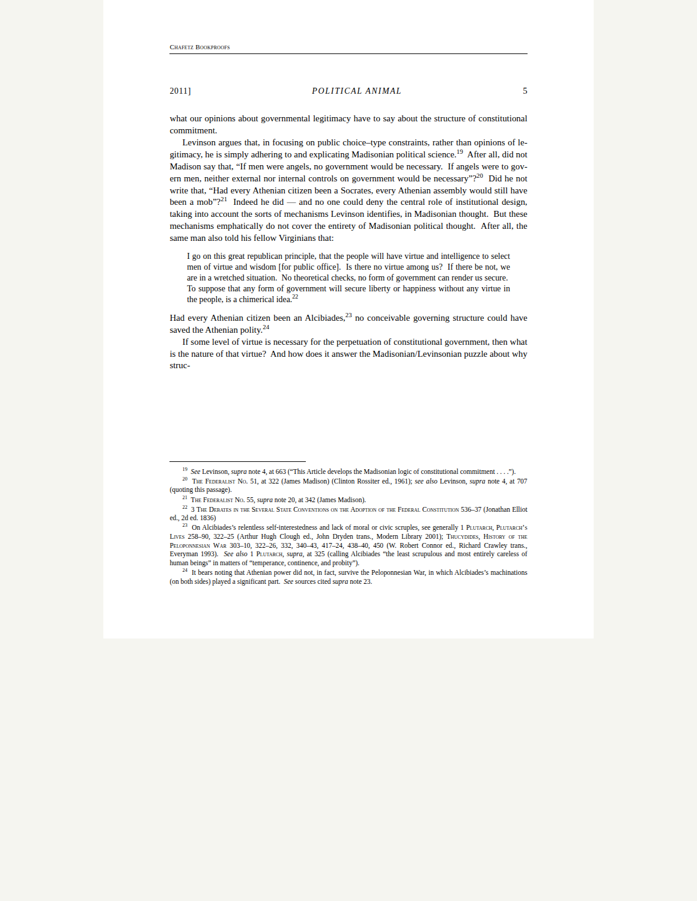Chafetz Bookproofs
2011] POLITICAL ANIMAL 5
what our opinions about governmental legitimacy have to say about the structure of constitutional commitment.
Levinson argues that, in focusing on public choice–type constraints, rather than opinions of legitimacy, he is simply adhering to and explicating Madisonian political science.19 After all, did not Madison say that, “If men were angels, no government would be necessary. If angels were to govern men, neither external nor internal controls on government would be necessary”?20 Did he not write that, “Had every Athenian citizen been a Socrates, every Athenian assembly would still have been a mob”?21 Indeed he did — and no one could deny the central role of institutional design, taking into account the sorts of mechanisms Levinson identifies, in Madisonian thought. But these mechanisms emphatically do not cover the entirety of Madisonian political thought. After all, the same man also told his fellow Virginians that:
I go on this great republican principle, that the people will have virtue and intelligence to select men of virtue and wisdom [for public office]. Is there no virtue among us? If there be not, we are in a wretched situation. No theoretical checks, no form of government can render us secure. To suppose that any form of government will secure liberty or happiness without any virtue in the people, is a chimerical idea.22
Had every Athenian citizen been an Alcibiades,23 no conceivable governing structure could have saved the Athenian polity.24
If some level of virtue is necessary for the perpetuation of constitutional government, then what is the nature of that virtue? And how does it answer the Madisonian/Levinsonian puzzle about why struc-
19 See Levinson, supra note 4, at 663 (“This Article develops the Madisonian logic of constitutional commitment . . . .”).
20 The Federalist No. 51, at 322 (James Madison) (Clinton Rossiter ed., 1961); see also Levinson, supra note 4, at 707 (quoting this passage).
21 The Federalist No. 55, supra note 20, at 342 (James Madison).
22 3 The Debates in the Several State Conventions on the Adoption of the Federal Constitution 536–37 (Jonathan Elliot ed., 2d ed. 1836)
23 On Alcibiades’s relentless self-interestedness and lack of moral or civic scruples, see generally 1 Plutarch, Plutarch’s Lives 258–90, 322–25 (Arthur Hugh Clough ed., John Dryden trans., Modern Library 2001); Thucydides, History of the Peloponnesian War 303–10, 322–26, 332, 340–43, 417–24, 438–40, 450 (W. Robert Connor ed., Richard Crawley trans., Everyman 1993). See also 1 Plutarch, supra, at 325 (calling Alcibiades “the least scrupulous and most entirely careless of human beings” in matters of “temperance, continence, and probity”).
24 It bears noting that Athenian power did not, in fact, survive the Peloponnesian War, in which Alcibiades’s machinations (on both sides) played a significant part. See sources cited supra note 23.